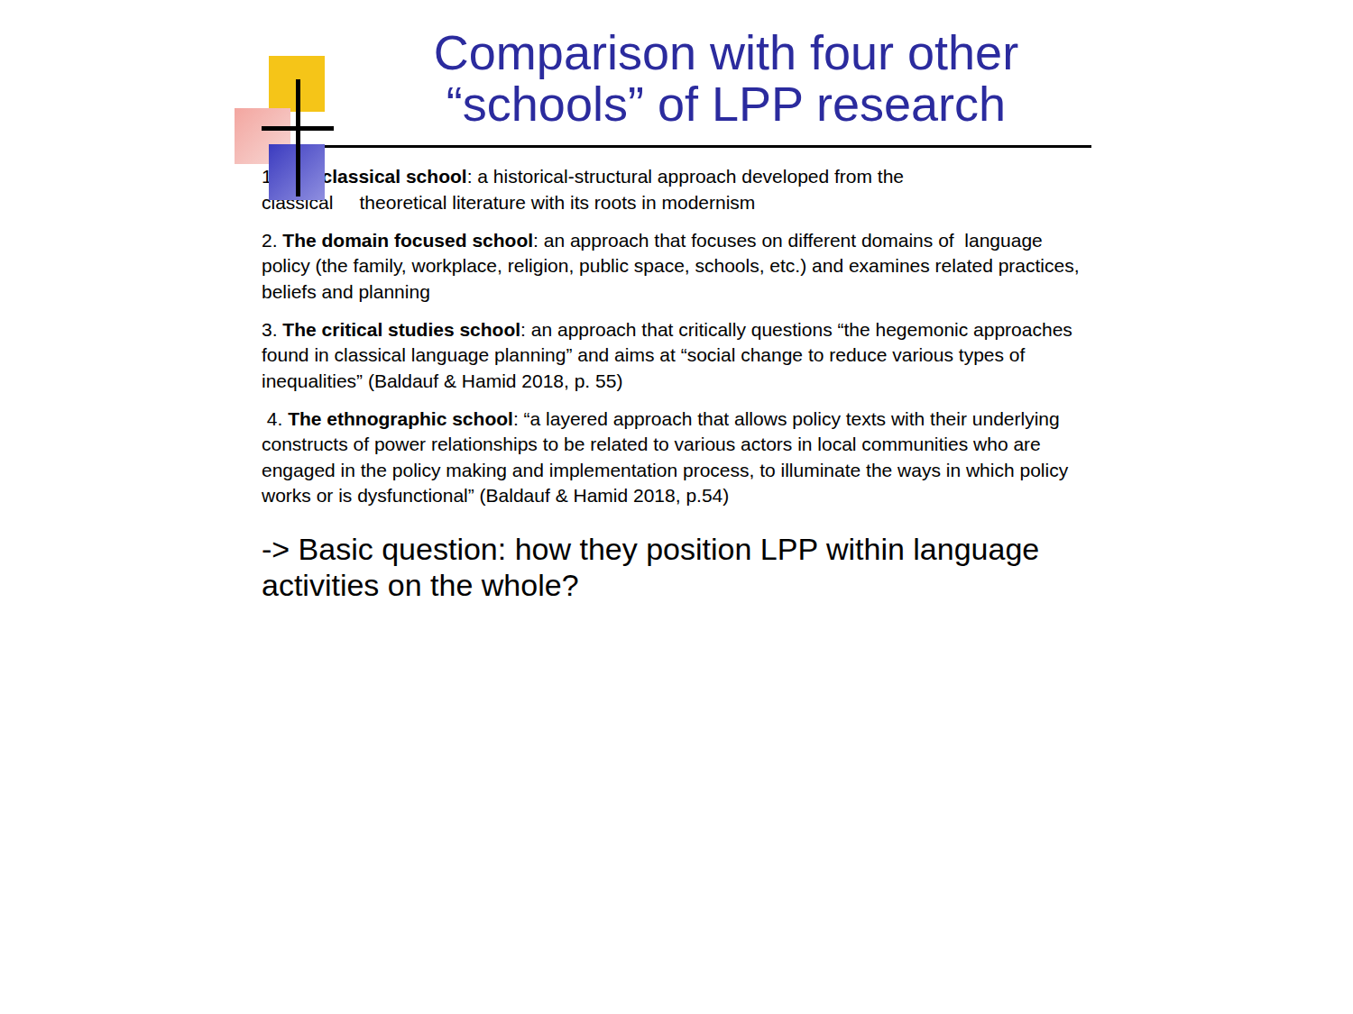Comparison with four other “schools” of LPP research
1. The classical school: a historical-structural approach developed from the classical theoretical literature with its roots in modernism
2. The domain focused school: an approach that focuses on different domains of language policy (the family, workplace, religion, public space, schools, etc.) and examines related practices, beliefs and planning
3. The critical studies school: an approach that critically questions “the hegemonic approaches found in classical language planning” and aims at “social change to reduce various types of inequalities” (Baldauf & Hamid 2018, p. 55)
4. The ethnographic school: “a layered approach that allows policy texts with their underlying constructs of power relationships to be related to various actors in local communities who are engaged in the policy making and implementation process, to illuminate the ways in which policy works or is dysfunctional” (Baldauf & Hamid 2018, p.54)
-> Basic question: how they position LPP within language activities on the whole?